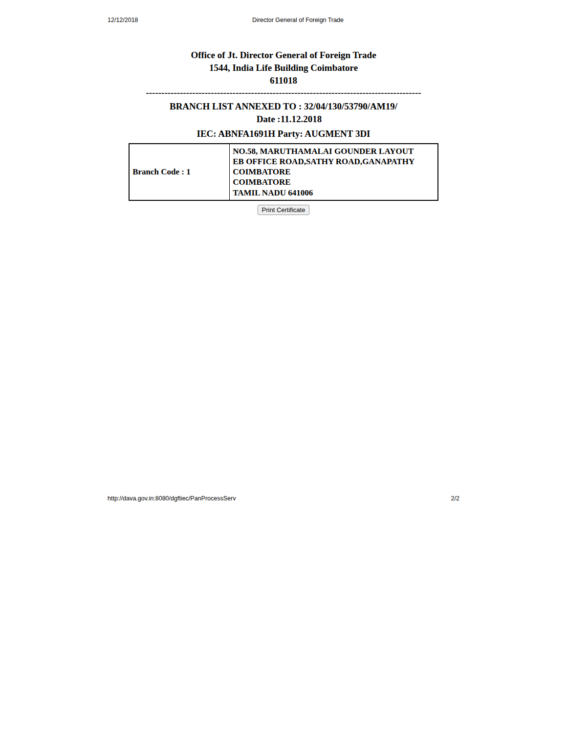12/12/2018
Director General of Foreign Trade
Office of Jt. Director General of Foreign Trade
1544, India Life Building Coimbatore
611018
-----------------------------------------------------------------------------------------
BRANCH LIST ANNEXED TO : 32/04/130/53790/AM19/ Date :11.12.2018
IEC: ABNFA1691H Party: AUGMENT 3DI
| Branch Code : 1 | NO.58, MARUTHAMALAI GOUNDER LAYOUT EB OFFICE ROAD,SATHY ROAD,GANAPATHY COIMBATORE COIMBATORE TAMIL NADU 641006 |
Print Certificate
http://dava.gov.in:8080/dgftiec/PanProcessServ
2/2